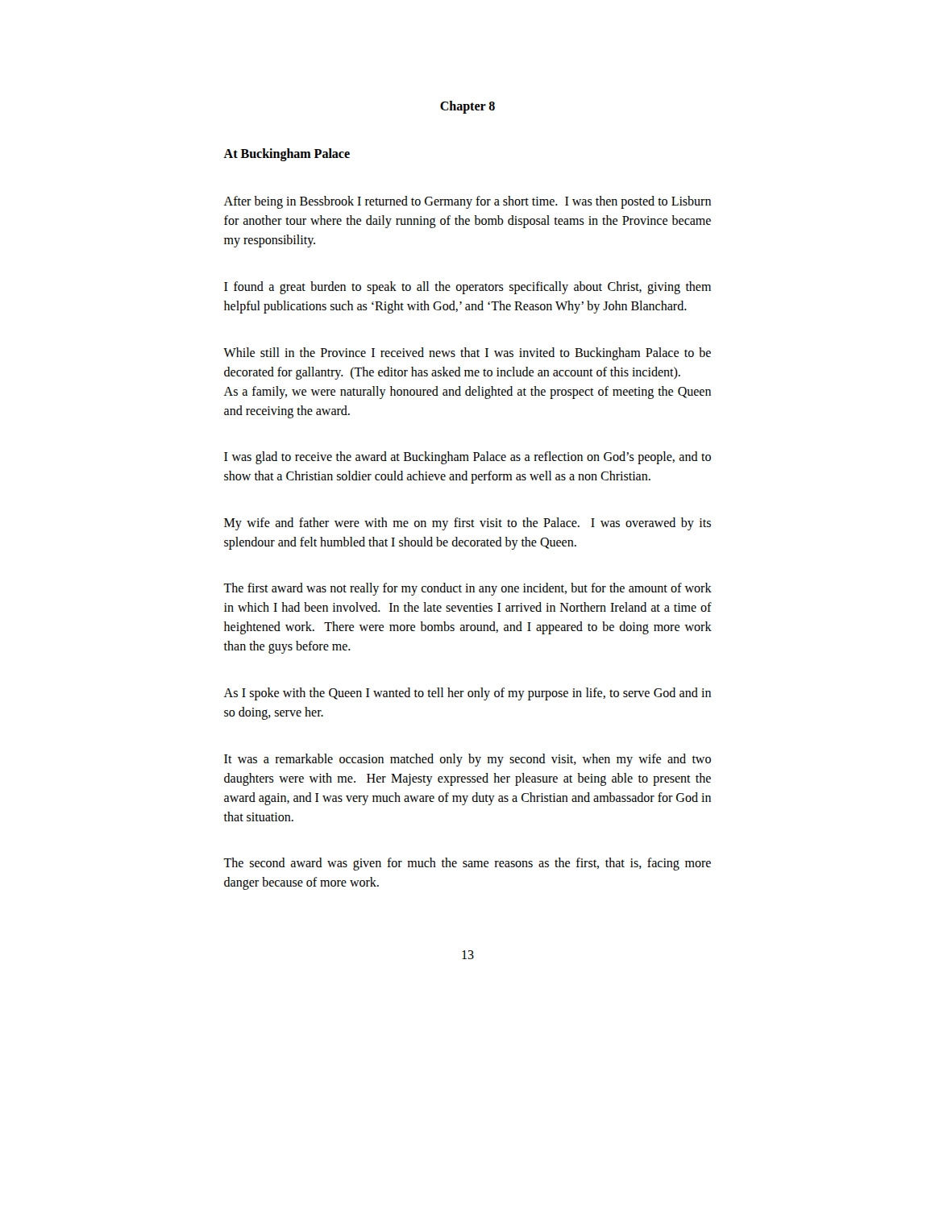Chapter 8
At Buckingham Palace
After being in Bessbrook I returned to Germany for a short time. I was then posted to Lisburn for another tour where the daily running of the bomb disposal teams in the Province became my responsibility.
I found a great burden to speak to all the operators specifically about Christ, giving them helpful publications such as ‘Right with God,’ and ‘The Reason Why’ by John Blanchard.
While still in the Province I received news that I was invited to Buckingham Palace to be decorated for gallantry. (The editor has asked me to include an account of this incident).
As a family, we were naturally honoured and delighted at the prospect of meeting the Queen and receiving the award.
I was glad to receive the award at Buckingham Palace as a reflection on God’s people, and to show that a Christian soldier could achieve and perform as well as a non Christian.
My wife and father were with me on my first visit to the Palace. I was overawed by its splendour and felt humbled that I should be decorated by the Queen.
The first award was not really for my conduct in any one incident, but for the amount of work in which I had been involved. In the late seventies I arrived in Northern Ireland at a time of heightened work. There were more bombs around, and I appeared to be doing more work than the guys before me.
As I spoke with the Queen I wanted to tell her only of my purpose in life, to serve God and in so doing, serve her.
It was a remarkable occasion matched only by my second visit, when my wife and two daughters were with me. Her Majesty expressed her pleasure at being able to present the award again, and I was very much aware of my duty as a Christian and ambassador for God in that situation.
The second award was given for much the same reasons as the first, that is, facing more danger because of more work.
13